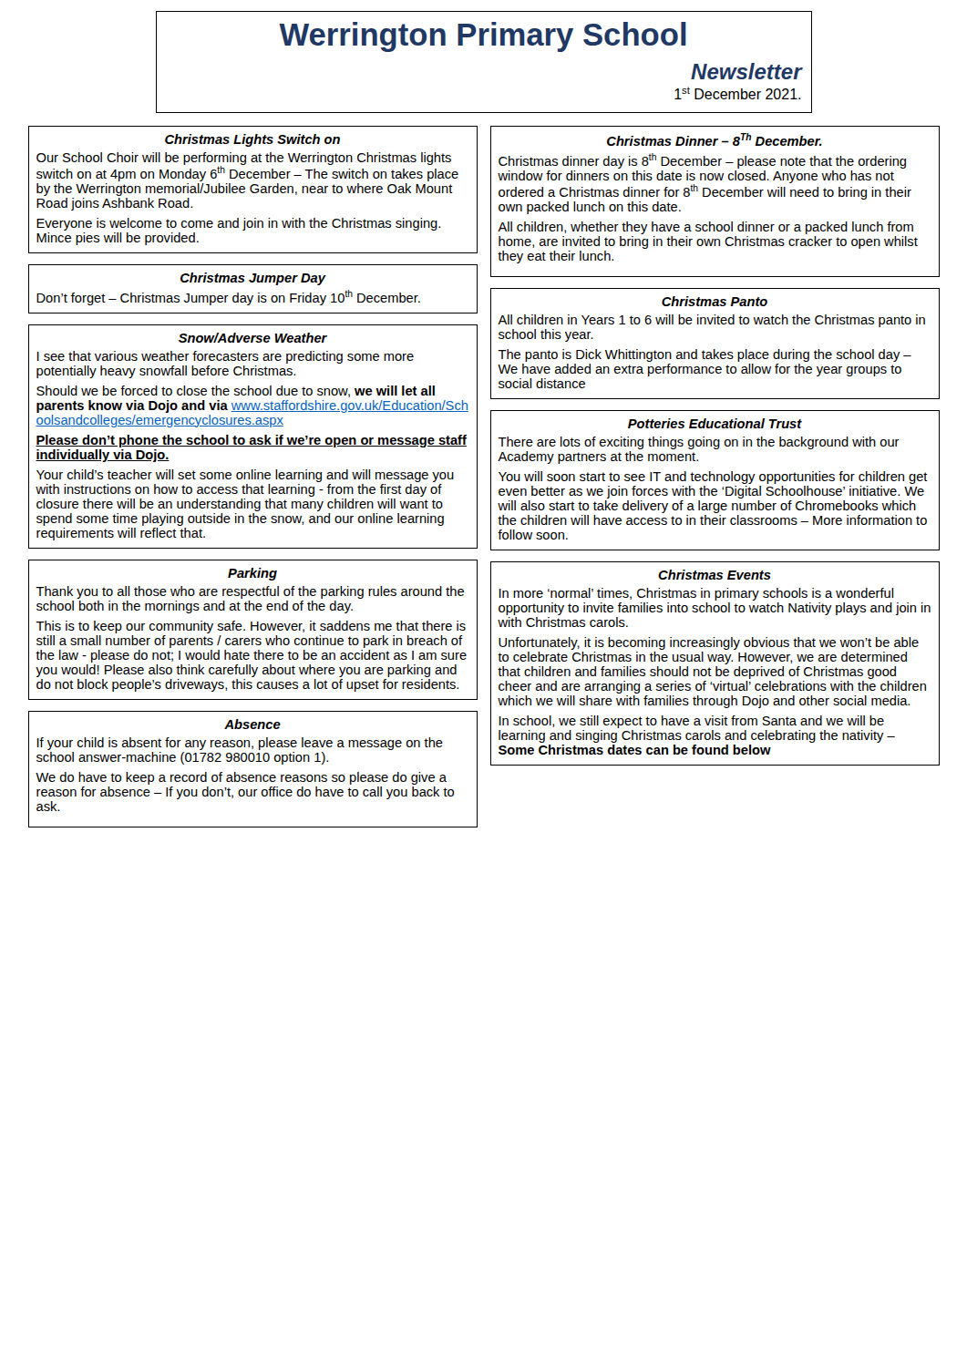Werrington Primary School
Newsletter
1st December 2021.
Christmas Lights Switch on
Our School Choir will be performing at the Werrington Christmas lights switch on at 4pm on Monday 6th December – The switch on takes place by the Werrington memorial/Jubilee Garden, near to where Oak Mount Road joins Ashbank Road.
Everyone is welcome to come and join in with the Christmas singing. Mince pies will be provided.
Christmas Jumper Day
Don’t forget – Christmas Jumper day is on Friday 10th December.
Snow/Adverse Weather
I see that various weather forecasters are predicting some more potentially heavy snowfall before Christmas.
Should we be forced to close the school due to snow, we will let all parents know via Dojo and via www.staffordshire.gov.uk/Education/Schoolsandcolleges/emergencyclosures.aspx
Please don’t phone the school to ask if we’re open or message staff individually via Dojo.
Your child’s teacher will set some online learning and will message you with instructions on how to access that learning - from the first day of closure there will be an understanding that many children will want to spend some time playing outside in the snow, and our online learning requirements will reflect that.
Parking
Thank you to all those who are respectful of the parking rules around the school both in the mornings and at the end of the day.
This is to keep our community safe. However, it saddens me that there is still a small number of parents / carers who continue to park in breach of the law - please do not; I would hate there to be an accident as I am sure you would! Please also think carefully about where you are parking and do not block people’s driveways, this causes a lot of upset for residents.
Absence
If your child is absent for any reason, please leave a message on the school answer-machine (01782 980010 option 1).
We do have to keep a record of absence reasons so please do give a reason for absence – If you don’t, our office do have to call you back to ask.
Christmas Dinner – 8Th December.
Christmas dinner day is 8th December – please note that the ordering window for dinners on this date is now closed. Anyone who has not ordered a Christmas dinner for 8th December will need to bring in their own packed lunch on this date.
All children, whether they have a school dinner or a packed lunch from home, are invited to bring in their own Christmas cracker to open whilst they eat their lunch.
Christmas Panto
All children in Years 1 to 6 will be invited to watch the Christmas panto in school this year.
The panto is Dick Whittington and takes place during the school day – We have added an extra performance to allow for the year groups to social distance
Potteries Educational Trust
There are lots of exciting things going on in the background with our Academy partners at the moment.
You will soon start to see IT and technology opportunities for children get even better as we join forces with the ‘Digital Schoolhouse’ initiative. We will also start to take delivery of a large number of Chromebooks which the children will have access to in their classrooms – More information to follow soon.
Christmas Events
In more ‘normal’ times, Christmas in primary schools is a wonderful opportunity to invite families into school to watch Nativity plays and join in with Christmas carols.
Unfortunately, it is becoming increasingly obvious that we won’t be able to celebrate Christmas in the usual way. However, we are determined that children and families should not be deprived of Christmas good cheer and are arranging a series of ‘virtual’ celebrations with the children which we will share with families through Dojo and other social media.
In school, we still expect to have a visit from Santa and we will be learning and singing Christmas carols and celebrating the nativity – Some Christmas dates can be found below